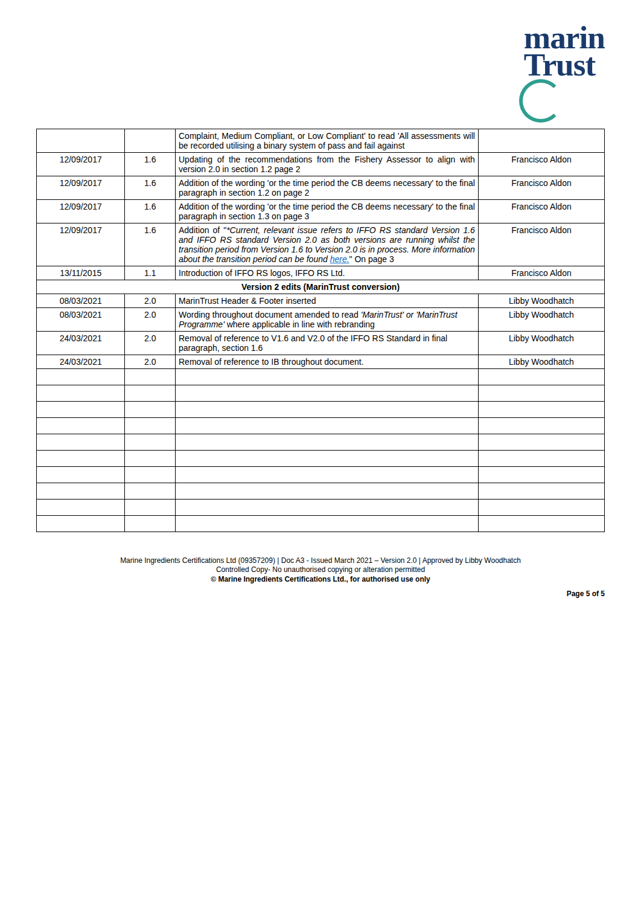marin Trust
| | | Complaint, Medium Compliant, or Low Compliant' to read 'All assessments will be recorded utilising a binary system of pass and fail against | |
| 12/09/2017 | 1.6 | Updating of the recommendations from the Fishery Assessor to align with version 2.0 in section 1.2 page 2 | Francisco Aldon |
| 12/09/2017 | 1.6 | Addition of the wording 'or the time period the CB deems necessary' to the final paragraph in section 1.2 on page 2 | Francisco Aldon |
| 12/09/2017 | 1.6 | Addition of the wording 'or the time period the CB deems necessary' to the final paragraph in section 1.3 on page 3 | Francisco Aldon |
| 12/09/2017 | 1.6 | Addition of " *Current, relevant issue refers to IFFO RS standard Version 1.6 and IFFO RS standard Version 2.0 as both versions are running whilst the transition period from Version 1.6 to Version 2.0 is in process. More information about the transition period can be found here. " On page 3 | Francisco Aldon |
| 13/11/2015 | 1.1 | Introduction of IFFO RS logos, IFFO RS Ltd. | Francisco Aldon |
| Version 2 edits (MarinTrust conversion) |
| 08/03/2021 | 2.0 | MarinTrust Header & Footer inserted | Libby Woodhatch |
| 08/03/2021 | 2.0 | Wording throughout document amended to read 'MarinTrust' or 'MarinTrust Programme' where applicable in line with rebranding | Libby Woodhatch |
| 24/03/2021 | 2.0 | Removal of reference to V1.6 and V2.0 of the IFFO RS Standard in final paragraph, section 1.6 | Libby Woodhatch |
| 24/03/2021 | 2.0 | Removal of reference to IB throughout document. | Libby Woodhatch |
Marine Ingredients Certifications Ltd (09357209) | Doc A3 - Issued March 2021 – Version 2.0 | Approved by Libby Woodhatch
Controlled Copy- No unauthorised copying or alteration permitted
© Marine Ingredients Certifications Ltd., for authorised use only
Page 5 of 5